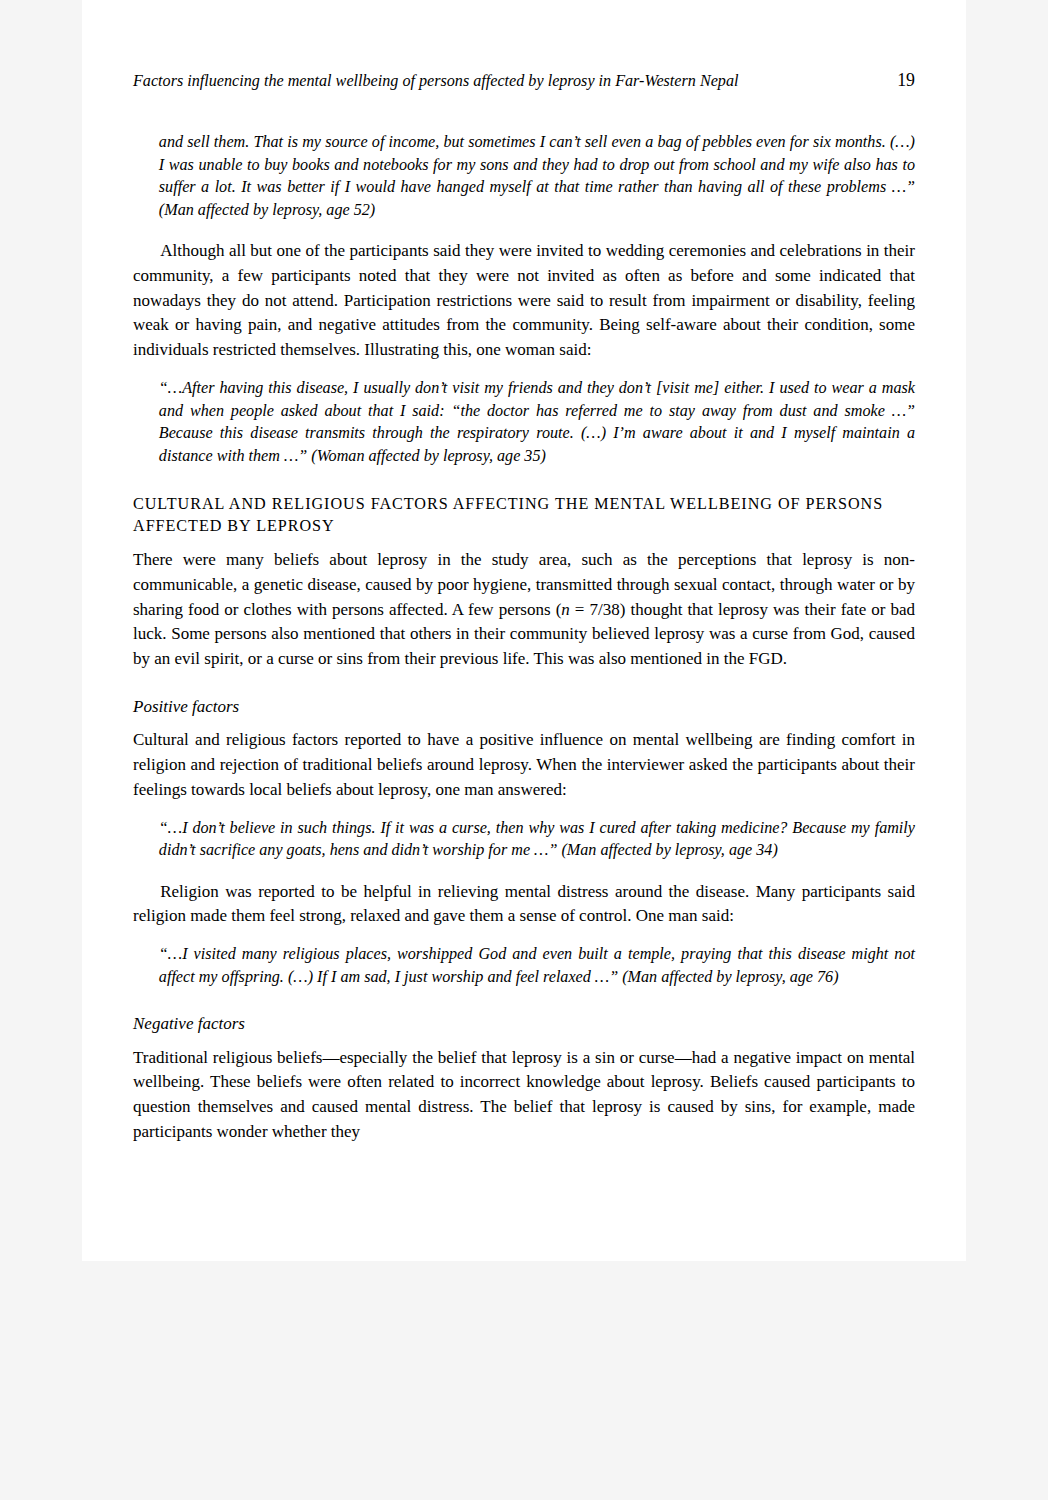Factors influencing the mental wellbeing of persons affected by leprosy in Far-Western Nepal 19
and sell them. That is my source of income, but sometimes I can’t sell even a bag of pebbles even for six months. (…) I was unable to buy books and notebooks for my sons and they had to drop out from school and my wife also has to suffer a lot. It was better if I would have hanged myself at that time rather than having all of these problems …” (Man affected by leprosy, age 52)
Although all but one of the participants said they were invited to wedding ceremonies and celebrations in their community, a few participants noted that they were not invited as often as before and some indicated that nowadays they do not attend. Participation restrictions were said to result from impairment or disability, feeling weak or having pain, and negative attitudes from the community. Being self-aware about their condition, some individuals restricted themselves. Illustrating this, one woman said:
“…After having this disease, I usually don’t visit my friends and they don’t [visit me] either. I used to wear a mask and when people asked about that I said: “the doctor has referred me to stay away from dust and smoke …” Because this disease transmits through the respiratory route. (…) I’m aware about it and I myself maintain a distance with them …” (Woman affected by leprosy, age 35)
Cultural and religious factors affecting the mental wellbeing of persons affected by leprosy
There were many beliefs about leprosy in the study area, such as the perceptions that leprosy is non-communicable, a genetic disease, caused by poor hygiene, transmitted through sexual contact, through water or by sharing food or clothes with persons affected. A few persons (n = 7/38) thought that leprosy was their fate or bad luck. Some persons also mentioned that others in their community believed leprosy was a curse from God, caused by an evil spirit, or a curse or sins from their previous life. This was also mentioned in the FGD.
Positive factors
Cultural and religious factors reported to have a positive influence on mental wellbeing are finding comfort in religion and rejection of traditional beliefs around leprosy. When the interviewer asked the participants about their feelings towards local beliefs about leprosy, one man answered:
“…I don’t believe in such things. If it was a curse, then why was I cured after taking medicine? Because my family didn’t sacrifice any goats, hens and didn’t worship for me …” (Man affected by leprosy, age 34)
Religion was reported to be helpful in relieving mental distress around the disease. Many participants said religion made them feel strong, relaxed and gave them a sense of control. One man said:
“…I visited many religious places, worshipped God and even built a temple, praying that this disease might not affect my offspring. (…) If I am sad, I just worship and feel relaxed …” (Man affected by leprosy, age 76)
Negative factors
Traditional religious beliefs—especially the belief that leprosy is a sin or curse—had a negative impact on mental wellbeing. These beliefs were often related to incorrect knowledge about leprosy. Beliefs caused participants to question themselves and caused mental distress. The belief that leprosy is caused by sins, for example, made participants wonder whether they